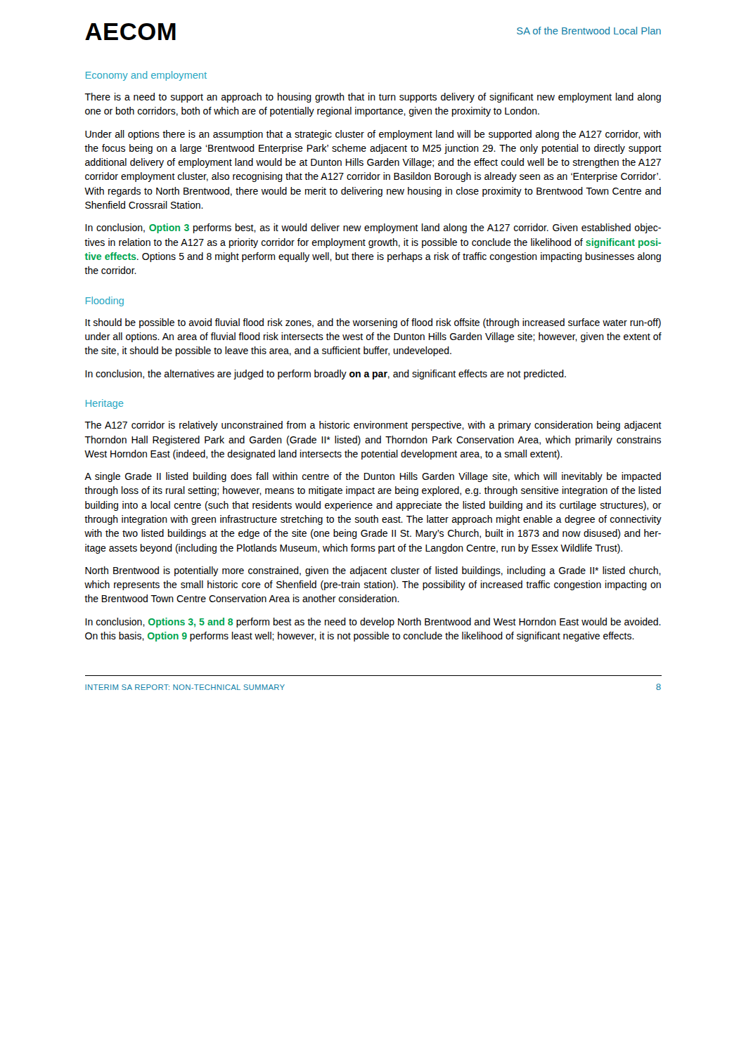AECOM
SA of the Brentwood Local Plan
Economy and employment
There is a need to support an approach to housing growth that in turn supports delivery of significant new employment land along one or both corridors, both of which are of potentially regional importance, given the proximity to London.
Under all options there is an assumption that a strategic cluster of employment land will be supported along the A127 corridor, with the focus being on a large ‘Brentwood Enterprise Park’ scheme adjacent to M25 junction 29. The only potential to directly support additional delivery of employment land would be at Dunton Hills Garden Village; and the effect could well be to strengthen the A127 corridor employment cluster, also recognising that the A127 corridor in Basildon Borough is already seen as an ‘Enterprise Corridor’. With regards to North Brentwood, there would be merit to delivering new housing in close proximity to Brentwood Town Centre and Shenfield Crossrail Station.
In conclusion, Option 3 performs best, as it would deliver new employment land along the A127 corridor. Given established objectives in relation to the A127 as a priority corridor for employment growth, it is possible to conclude the likelihood of significant positive effects. Options 5 and 8 might perform equally well, but there is perhaps a risk of traffic congestion impacting businesses along the corridor.
Flooding
It should be possible to avoid fluvial flood risk zones, and the worsening of flood risk offsite (through increased surface water run-off) under all options. An area of fluvial flood risk intersects the west of the Dunton Hills Garden Village site; however, given the extent of the site, it should be possible to leave this area, and a sufficient buffer, undeveloped.
In conclusion, the alternatives are judged to perform broadly on a par, and significant effects are not predicted.
Heritage
The A127 corridor is relatively unconstrained from a historic environment perspective, with a primary consideration being adjacent Thorndon Hall Registered Park and Garden (Grade II* listed) and Thorndon Park Conservation Area, which primarily constrains West Horndon East (indeed, the designated land intersects the potential development area, to a small extent).
A single Grade II listed building does fall within centre of the Dunton Hills Garden Village site, which will inevitably be impacted through loss of its rural setting; however, means to mitigate impact are being explored, e.g. through sensitive integration of the listed building into a local centre (such that residents would experience and appreciate the listed building and its curtilage structures), or through integration with green infrastructure stretching to the south east. The latter approach might enable a degree of connectivity with the two listed buildings at the edge of the site (one being Grade II St. Mary’s Church, built in 1873 and now disused) and heritage assets beyond (including the Plotlands Museum, which forms part of the Langdon Centre, run by Essex Wildlife Trust).
North Brentwood is potentially more constrained, given the adjacent cluster of listed buildings, including a Grade II* listed church, which represents the small historic core of Shenfield (pre-train station). The possibility of increased traffic congestion impacting on the Brentwood Town Centre Conservation Area is another consideration.
In conclusion, Options 3, 5 and 8 perform best as the need to develop North Brentwood and West Horndon East would be avoided. On this basis, Option 9 performs least well; however, it is not possible to conclude the likelihood of significant negative effects.
INTERIM SA REPORT: NON-TECHNICAL SUMMARY 8